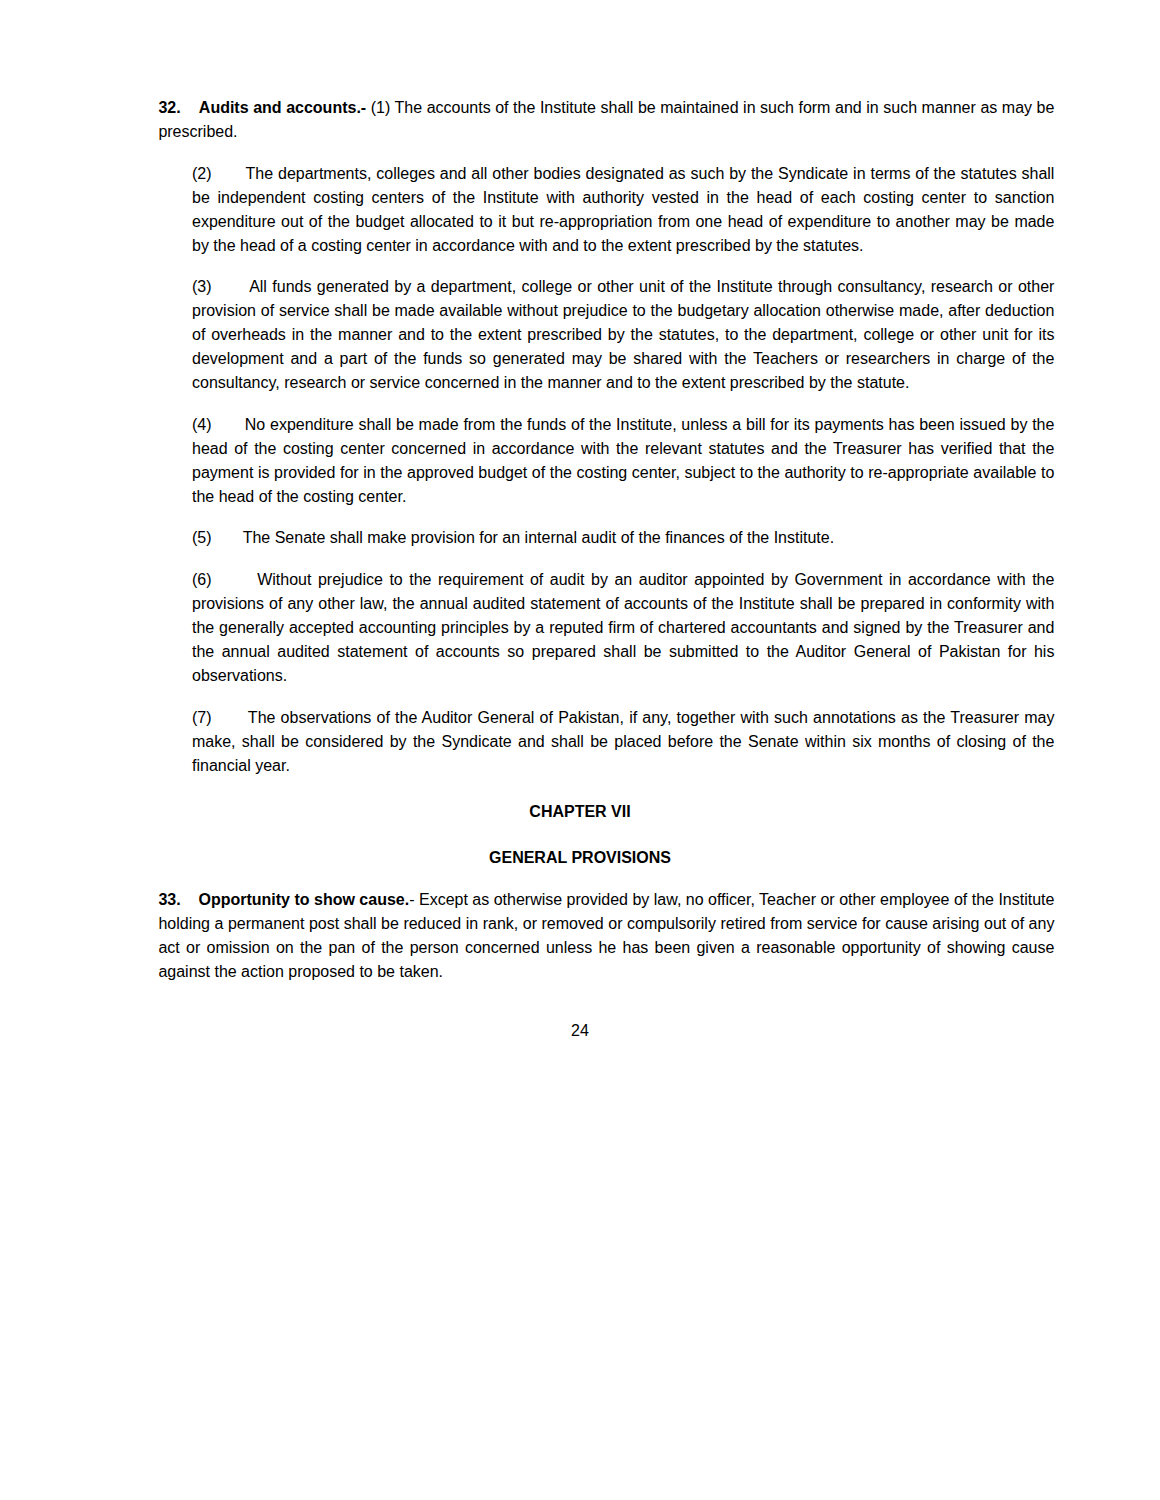32. Audits and accounts.- (1) The accounts of the Institute shall be maintained in such form and in such manner as may be prescribed.
(2) The departments, colleges and all other bodies designated as such by the Syndicate in terms of the statutes shall be independent costing centers of the Institute with authority vested in the head of each costing center to sanction expenditure out of the budget allocated to it but re-appropriation from one head of expenditure to another may be made by the head of a costing center in accordance with and to the extent prescribed by the statutes.
(3) All funds generated by a department, college or other unit of the Institute through consultancy, research or other provision of service shall be made available without prejudice to the budgetary allocation otherwise made, after deduction of overheads in the manner and to the extent prescribed by the statutes, to the department, college or other unit for its development and a part of the funds so generated may be shared with the Teachers or researchers in charge of the consultancy, research or service concerned in the manner and to the extent prescribed by the statute.
(4) No expenditure shall be made from the funds of the Institute, unless a bill for its payments has been issued by the head of the costing center concerned in accordance with the relevant statutes and the Treasurer has verified that the payment is provided for in the approved budget of the costing center, subject to the authority to re-appropriate available to the head of the costing center.
(5) The Senate shall make provision for an internal audit of the finances of the Institute.
(6) Without prejudice to the requirement of audit by an auditor appointed by Government in accordance with the provisions of any other law, the annual audited statement of accounts of the Institute shall be prepared in conformity with the generally accepted accounting principles by a reputed firm of chartered accountants and signed by the Treasurer and the annual audited statement of accounts so prepared shall be submitted to the Auditor General of Pakistan for his observations.
(7) The observations of the Auditor General of Pakistan, if any, together with such annotations as the Treasurer may make, shall be considered by the Syndicate and shall be placed before the Senate within six months of closing of the financial year.
CHAPTER VII
GENERAL PROVISIONS
33. Opportunity to show cause.- Except as otherwise provided by law, no officer, Teacher or other employee of the Institute holding a permanent post shall be reduced in rank, or removed or compulsorily retired from service for cause arising out of any act or omission on the pan of the person concerned unless he has been given a reasonable opportunity of showing cause against the action proposed to be taken.
24